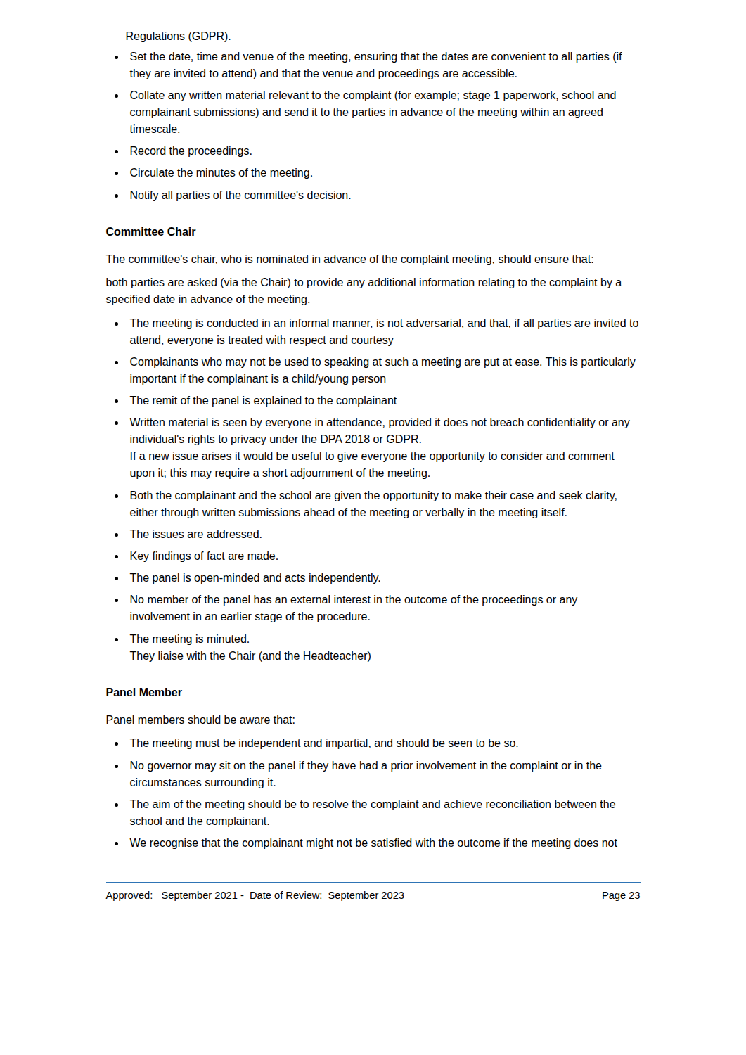Regulations (GDPR).
Set the date, time and venue of the meeting, ensuring that the dates are convenient to all parties (if they are invited to attend) and that the venue and proceedings are accessible.
Collate any written material relevant to the complaint (for example; stage 1 paperwork, school and complainant submissions) and send it to the parties in advance of the meeting within an agreed timescale.
Record the proceedings.
Circulate the minutes of the meeting.
Notify all parties of the committee's decision.
Committee Chair
The committee's chair, who is nominated in advance of the complaint meeting, should ensure that:
both parties are asked (via the Chair) to provide any additional information relating to the complaint by a specified date in advance of the meeting.
The meeting is conducted in an informal manner, is not adversarial, and that, if all parties are invited to attend, everyone is treated with respect and courtesy
Complainants who may not be used to speaking at such a meeting are put at ease. This is particularly important if the complainant is a child/young person
The remit of the panel is explained to the complainant
Written material is seen by everyone in attendance, provided it does not breach confidentiality or any individual's rights to privacy under the DPA 2018 or GDPR.
If a new issue arises it would be useful to give everyone the opportunity to consider and comment upon it; this may require a short adjournment of the meeting.
Both the complainant and the school are given the opportunity to make their case and seek clarity, either through written submissions ahead of the meeting or verbally in the meeting itself.
The issues are addressed.
Key findings of fact are made.
The panel is open-minded and acts independently.
No member of the panel has an external interest in the outcome of the proceedings or any involvement in an earlier stage of the procedure.
The meeting is minuted.
They liaise with the Chair (and the Headteacher)
Panel Member
Panel members should be aware that:
The meeting must be independent and impartial, and should be seen to be so.
No governor may sit on the panel if they have had a prior involvement in the complaint or in the circumstances surrounding it.
The aim of the meeting should be to resolve the complaint and achieve reconciliation between the school and the complainant.
We recognise that the complainant might not be satisfied with the outcome if the meeting does not
Approved: September 2021 - Date of Review: September 2023 Page 23